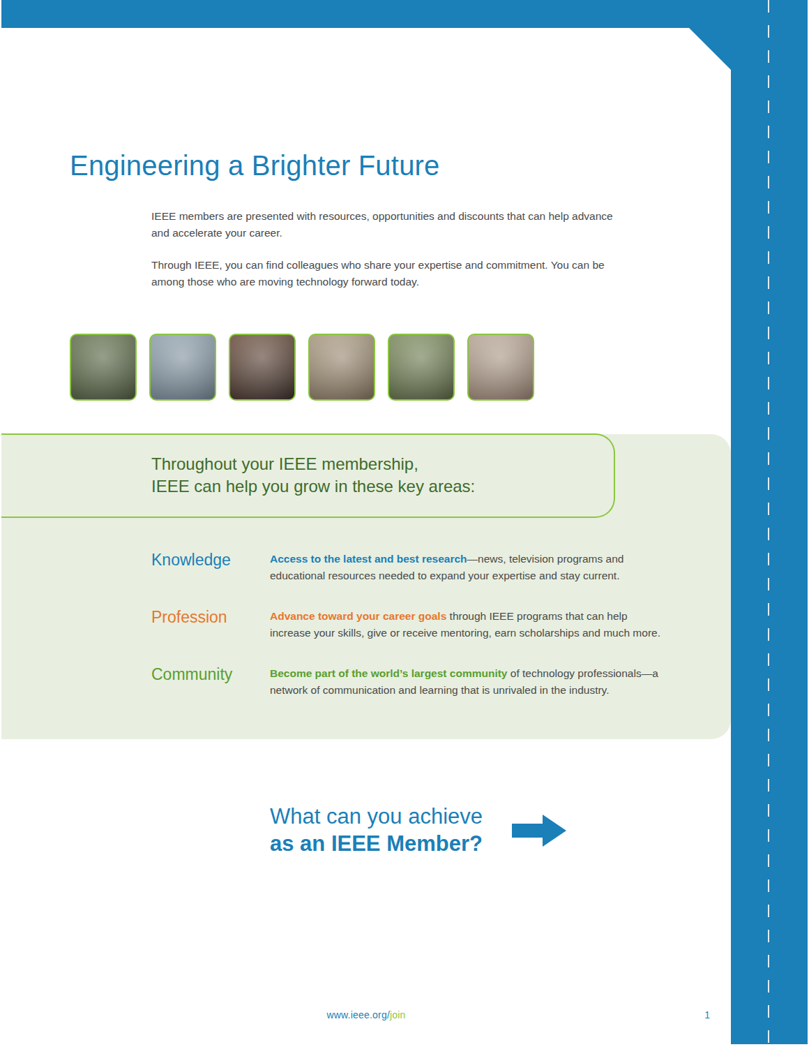Engineering a Brighter Future
IEEE members are presented with resources, opportunities and discounts that can help advance and accelerate your career.
Through IEEE, you can find colleagues who share your expertise and commitment. You can be among those who are moving technology forward today.
Throughout your IEEE membership,
IEEE can help you grow in these key areas:
Knowledge
Access to the latest and best research—news, television programs and educational resources needed to expand your expertise and stay current.
Profession
Advance toward your career goals through IEEE programs that can help increase your skills, give or receive mentoring, earn scholarships and much more.
Community
Become part of the world’s largest community of technology professionals—a network of communication and learning that is unrivaled in the industry.
What can you achieve as an IEEE Member?
www.ieee.org/join 1